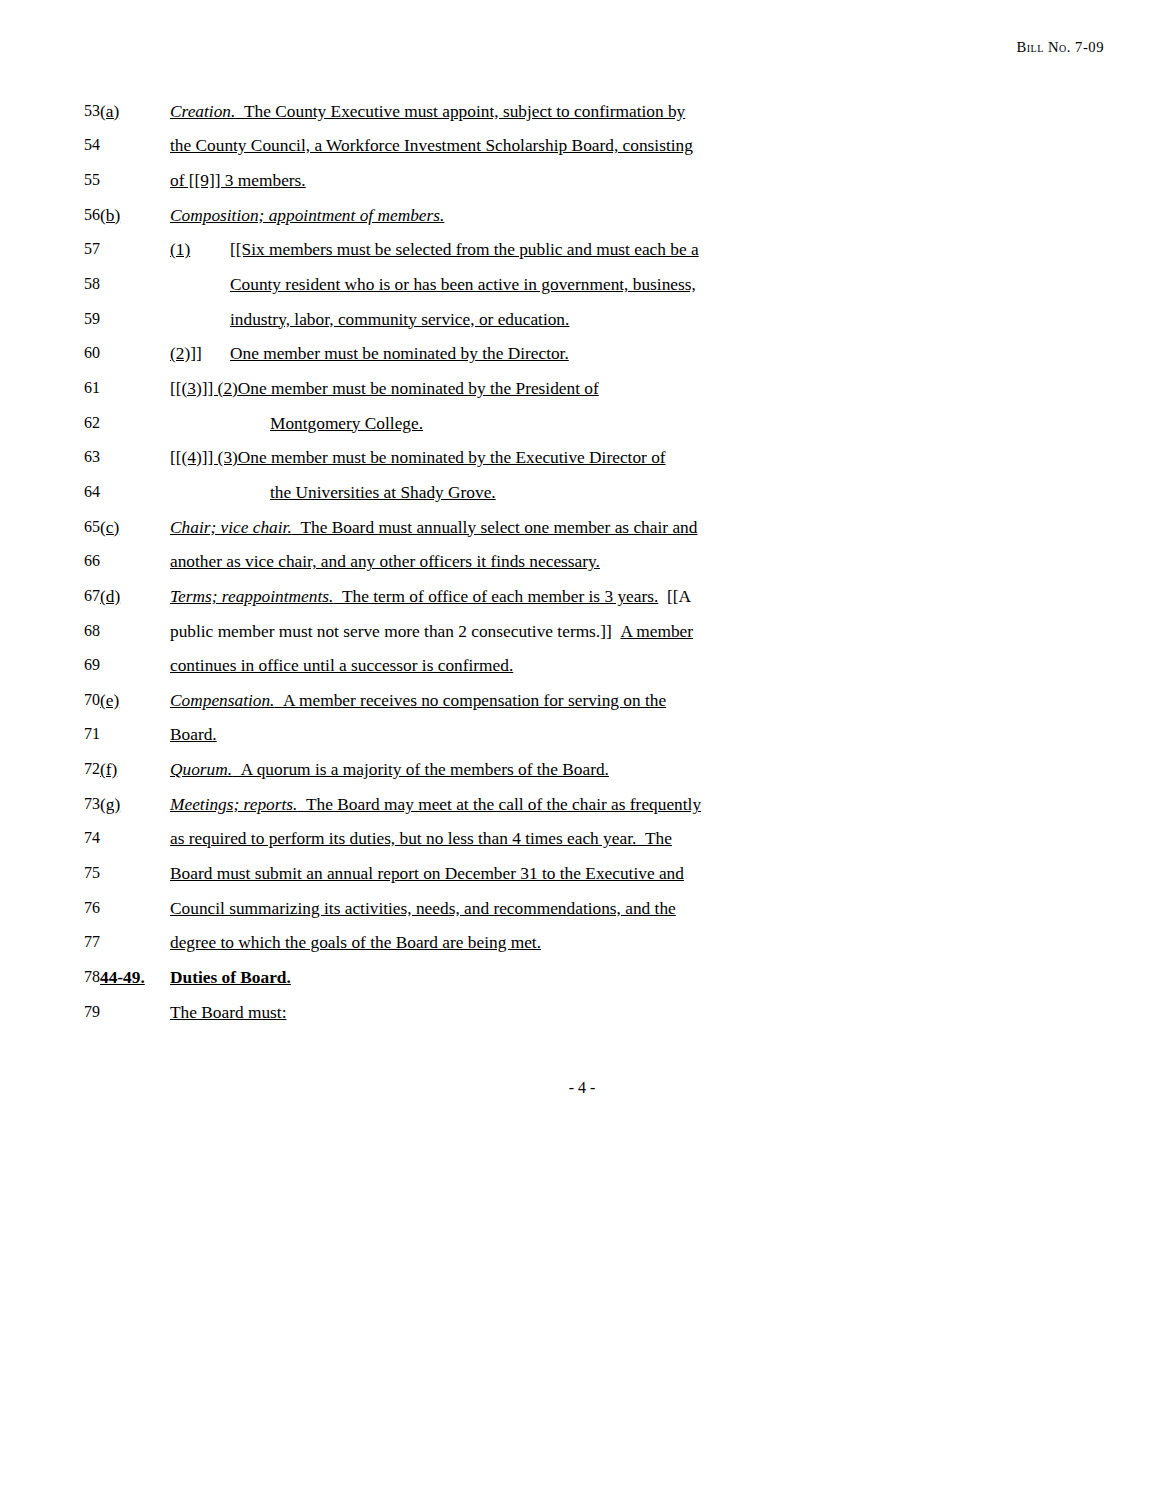Bill No. 7-09
| 53 | (a) | Creation. The County Executive must appoint, subject to confirmation by |
| 54 | | the County Council, a Workforce Investment Scholarship Board, consisting |
| 55 | | of [[9]] 3 members. |
| 56 | (b) | Composition; appointment of members. |
| 57 | | / (1) / [[Six members must be selected from the public and must each be a / |
| 58 | | / / County resident who is or has been active in government, business, / |
| 59 | | / / industry, labor, community service, or education. / |
| 60 | | / (2)]] / One member must be nominated by the Director. / |
| 61 | | / [[(3)]] (2) / One member must be nominated by the President of / |
| 62 | | / / Montgomery College. / |
| 63 | | / [[(4)]] (3) / One member must be nominated by the Executive Director of / |
| 64 | | / / the Universities at Shady Grove. / |
| 65 | (c) | Chair; vice chair. The Board must annually select one member as chair and |
| 66 | | another as vice chair, and any other officers it finds necessary. |
| 67 | (d) | Terms; reappointments. The term of office of each member is 3 years. [[A |
| 68 | | public member must not serve more than 2 consecutive terms.]] A member |
| 69 | | continues in office until a successor is confirmed. |
| 70 | (e) | Compensation. A member receives no compensation for serving on the |
| 71 | | Board. |
| 72 | (f) | Quorum. A quorum is a majority of the members of the Board. |
| 73 | (g) | Meetings; reports. The Board may meet at the call of the chair as frequently |
| 74 | | as required to perform its duties, but no less than 4 times each year. The |
| 75 | | Board must submit an annual report on December 31 to the Executive and |
| 76 | | Council summarizing its activities, needs, and recommendations, and the |
| 77 | | degree to which the goals of the Board are being met. |
| 78 | 44-49. | Duties of Board. |
| 79 | | The Board must: |
- 4 -